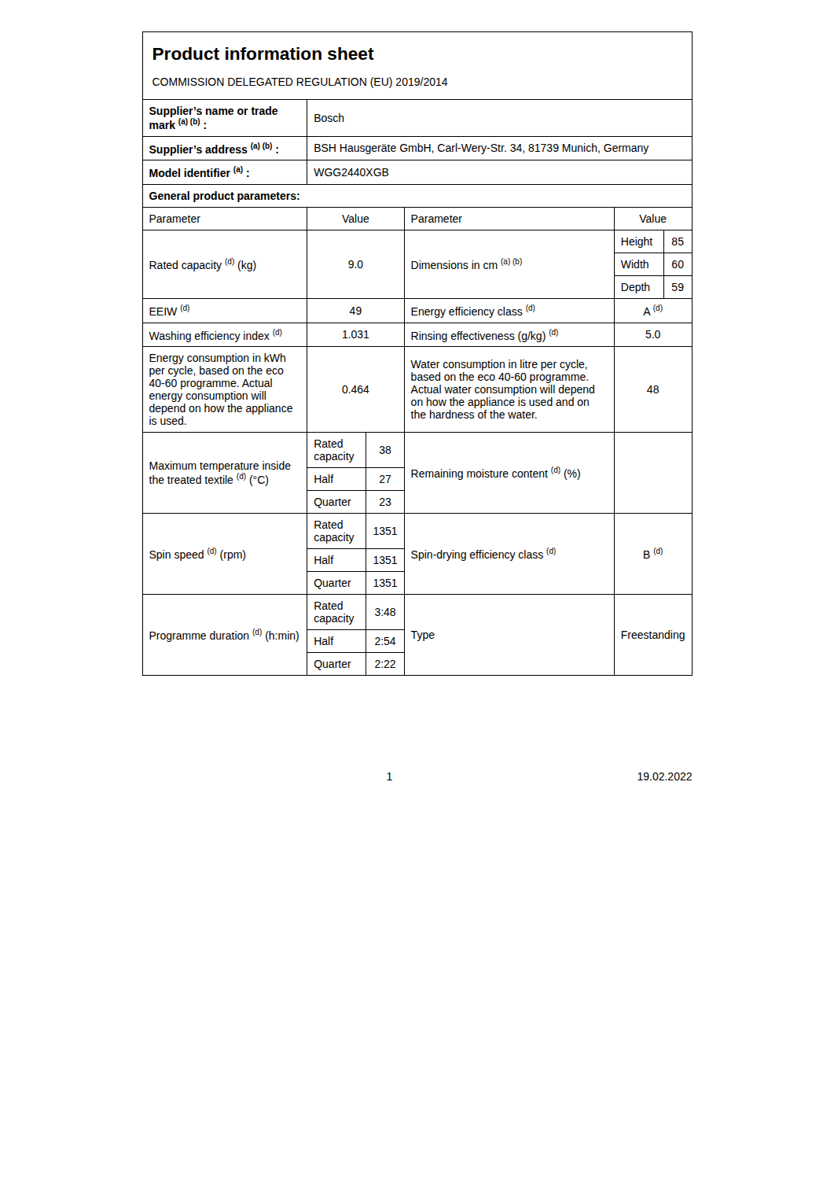| Product information sheet COMMISSION DELEGATED REGULATION (EU) 2019/2014 |
| Supplier’s name or trade mark (a) (b) : | Bosch |
| Supplier’s address (a) (b) : | BSH Hausgeräte GmbH, Carl-Wery-Str. 34, 81739 Munich, Germany |
| Model identifier (a) : | WGG2440XGB |
| General product parameters: |
| Parameter | Value | Parameter | Value |
| Rated capacity (d) (kg) | 9.0 | Dimensions in cm (a) (b) | Height | 85 |
| Width | 60 |
| Depth | 59 |
| EEIW (d) | 49 | Energy efficiency class (d) | A (d) |
| Washing efficiency index (d) | 1.031 | Rinsing effectiveness (g/kg) (d) | 5.0 |
| Energy consumption in kWh per cycle, based on the eco 40-60 programme. Actual energy consumption will depend on how the appliance is used. | 0.464 | Water consumption in litre per cycle, based on the eco 40-60 programme. Actual water consumption will depend on how the appliance is used and on the hardness of the water. | 48 |
| Maximum temperature inside the treated textile (d) (°C) | Rated capacity | 38 | Remaining moisture content (d) (%) | |
| Half | 27 |
| Quarter | 23 |
| Spin speed (d) (rpm) | Rated capacity | 1351 | Spin-drying efficiency class (d) | B (d) |
| Half | 1351 |
| Quarter | 1351 |
| Programme duration (d) (h:min) | Rated capacity | 3:48 | Type | Freestanding |
| Half | 2:54 |
| Quarter | 2:22 |
1
19.02.2022